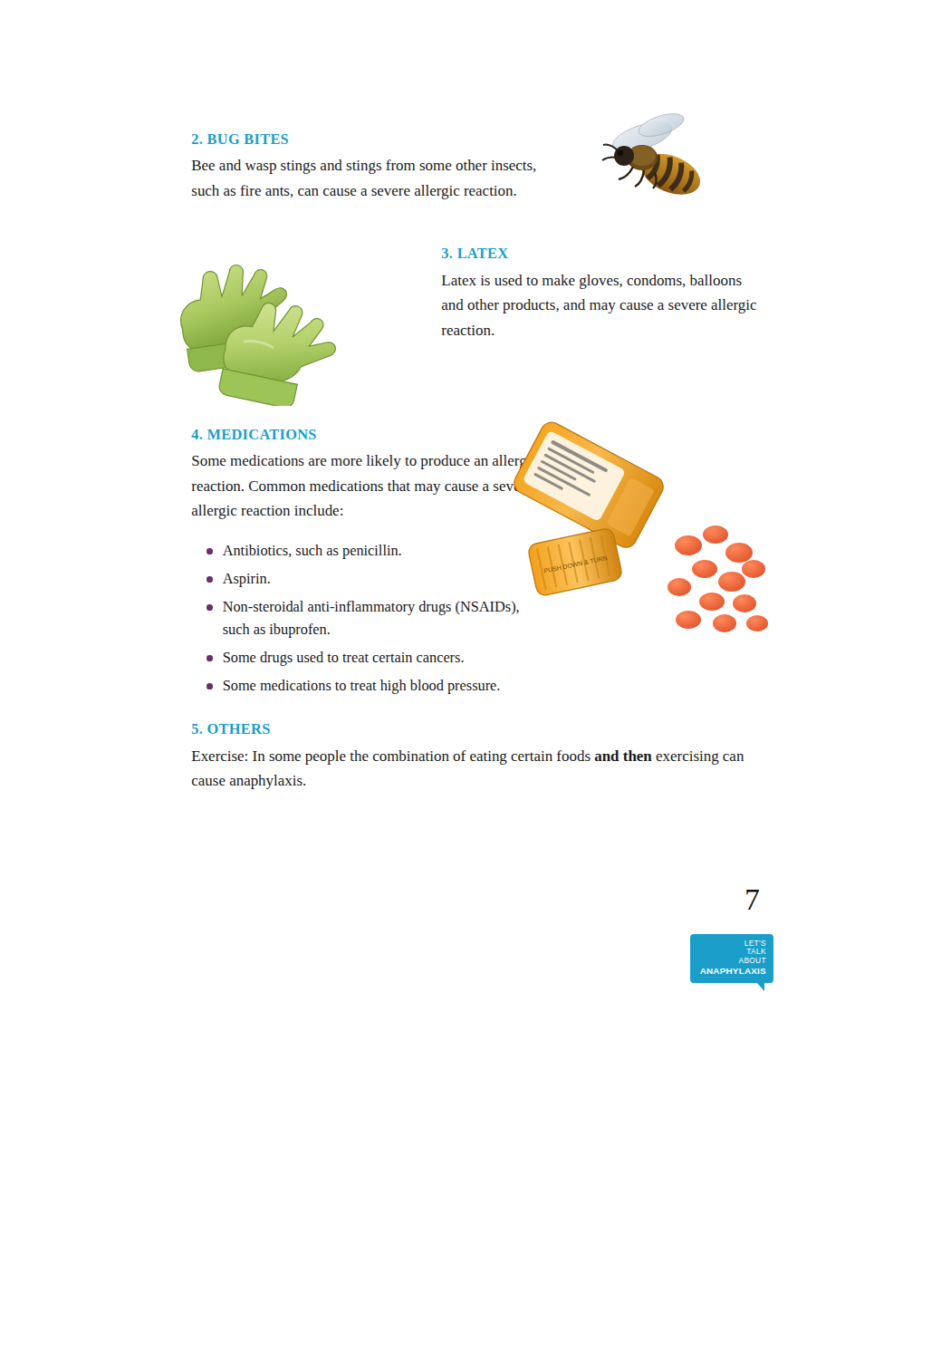2. Bug bites
Bee and wasp stings and stings from some other insects, such as fire ants, can cause a severe allergic reaction.
3. Latex
Latex is used to make gloves, condoms, balloons and other products, and may cause a severe allergic reaction.
PUSH DOWN & TURN
4. Medications
Some medications are more likely to produce an allergic reaction. Common medications that may cause a severe allergic reaction include:
Antibiotics, such as penicillin.
Aspirin.
Non-steroidal anti-inflammatory drugs (NSAIDs),
such as ibuprofen.
Some drugs used to treat certain cancers.
Some medications to treat high blood pressure.
5. Others
Exercise: In some people the combination of eating certain foods and then exercising can cause anaphylaxis.
7
LET'S
TALK
ABOUT
ANAPHYLAXIS